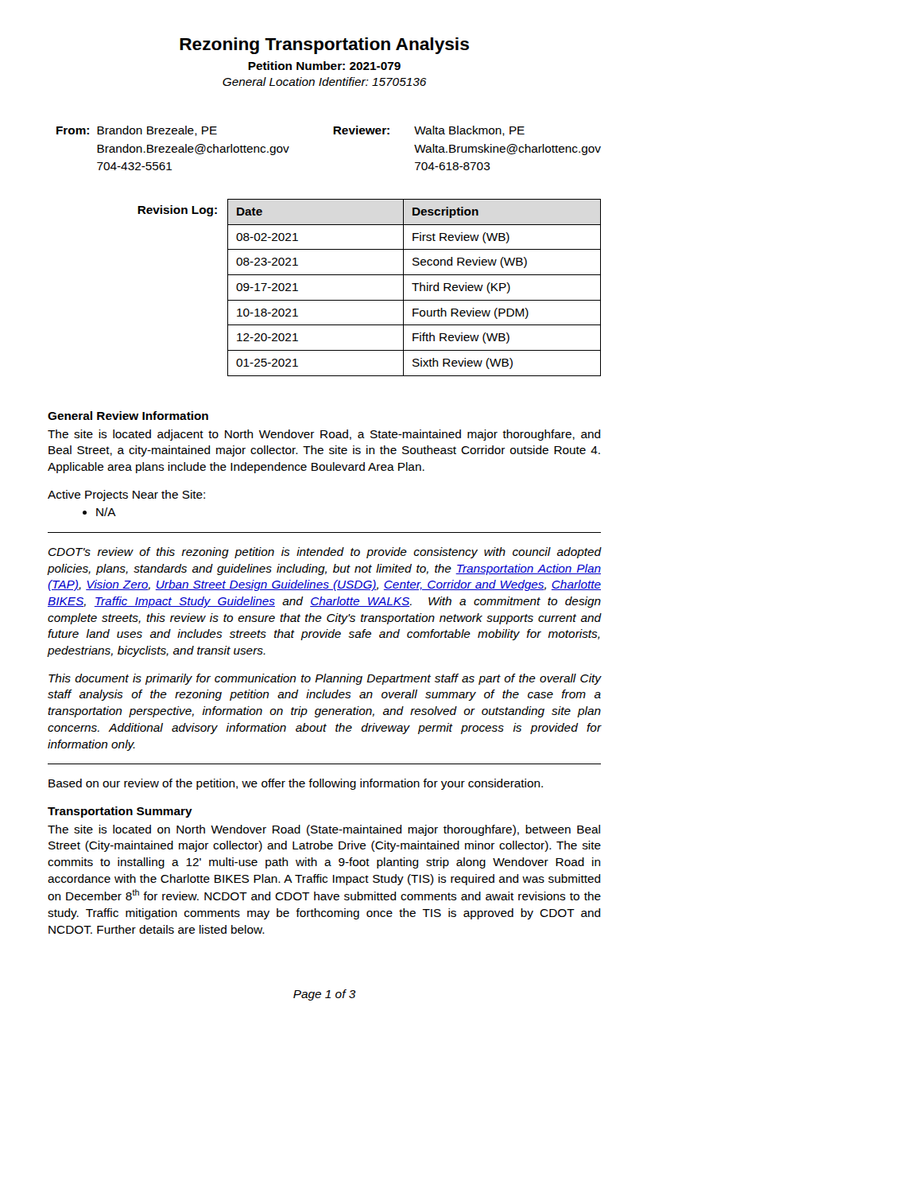Rezoning Transportation Analysis
Petition Number: 2021-079
General Location Identifier: 15705136
| From: | Brandon Brezeale, PE | | Reviewer: | Walta Blackmon, PE |
| | Brandon.Brezeale@charlottenc.gov | | | Walta.Brumskine@charlottenc.gov |
| | 704-432-5561 | | | 704-618-8703 |
Revision Log:
| Date | Description |
| --- | --- |
| 08-02-2021 | First Review (WB) |
| 08-23-2021 | Second Review (WB) |
| 09-17-2021 | Third Review (KP) |
| 10-18-2021 | Fourth Review (PDM) |
| 12-20-2021 | Fifth Review (WB) |
| 01-25-2021 | Sixth Review (WB) |
General Review Information
The site is located adjacent to North Wendover Road, a State-maintained major thoroughfare, and Beal Street, a city-maintained major collector. The site is in the Southeast Corridor outside Route 4. Applicable area plans include the Independence Boulevard Area Plan.
Active Projects Near the Site:
N/A
CDOT's review of this rezoning petition is intended to provide consistency with council adopted policies, plans, standards and guidelines including, but not limited to, the Transportation Action Plan (TAP), Vision Zero, Urban Street Design Guidelines (USDG), Center, Corridor and Wedges, Charlotte BIKES, Traffic Impact Study Guidelines and Charlotte WALKS. With a commitment to design complete streets, this review is to ensure that the City's transportation network supports current and future land uses and includes streets that provide safe and comfortable mobility for motorists, pedestrians, bicyclists, and transit users.
This document is primarily for communication to Planning Department staff as part of the overall City staff analysis of the rezoning petition and includes an overall summary of the case from a transportation perspective, information on trip generation, and resolved or outstanding site plan concerns. Additional advisory information about the driveway permit process is provided for information only.
Based on our review of the petition, we offer the following information for your consideration.
Transportation Summary
The site is located on North Wendover Road (State-maintained major thoroughfare), between Beal Street (City-maintained major collector) and Latrobe Drive (City-maintained minor collector). The site commits to installing a 12' multi-use path with a 9-foot planting strip along Wendover Road in accordance with the Charlotte BIKES Plan. A Traffic Impact Study (TIS) is required and was submitted on December 8th for review. NCDOT and CDOT have submitted comments and await revisions to the study. Traffic mitigation comments may be forthcoming once the TIS is approved by CDOT and NCDOT. Further details are listed below.
Page 1 of 3